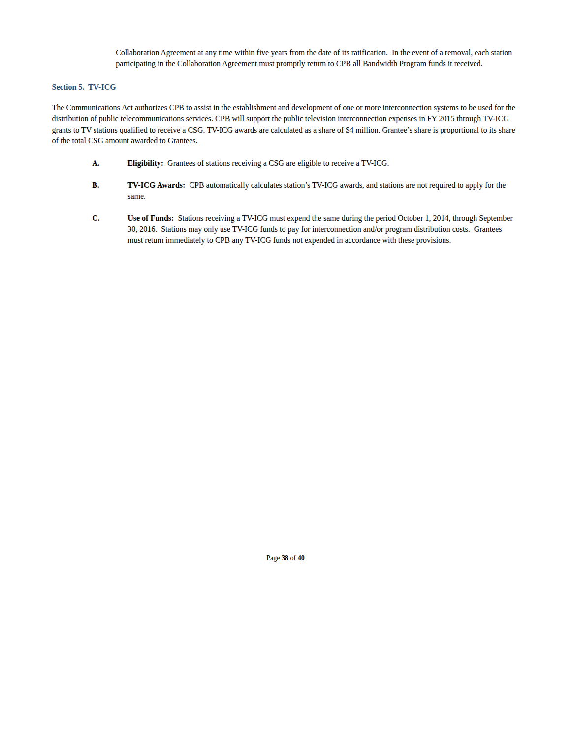Collaboration Agreement at any time within five years from the date of its ratification. In the event of a removal, each station participating in the Collaboration Agreement must promptly return to CPB all Bandwidth Program funds it received.
Section 5. TV-ICG
The Communications Act authorizes CPB to assist in the establishment and development of one or more interconnection systems to be used for the distribution of public telecommunications services. CPB will support the public television interconnection expenses in FY 2015 through TV-ICG grants to TV stations qualified to receive a CSG. TV-ICG awards are calculated as a share of $4 million. Grantee’s share is proportional to its share of the total CSG amount awarded to Grantees.
A. Eligibility: Grantees of stations receiving a CSG are eligible to receive a TV-ICG.
B. TV-ICG Awards: CPB automatically calculates station’s TV-ICG awards, and stations are not required to apply for the same.
C. Use of Funds: Stations receiving a TV-ICG must expend the same during the period October 1, 2014, through September 30, 2016. Stations may only use TV-ICG funds to pay for interconnection and/or program distribution costs. Grantees must return immediately to CPB any TV-ICG funds not expended in accordance with these provisions.
Page 38 of 40